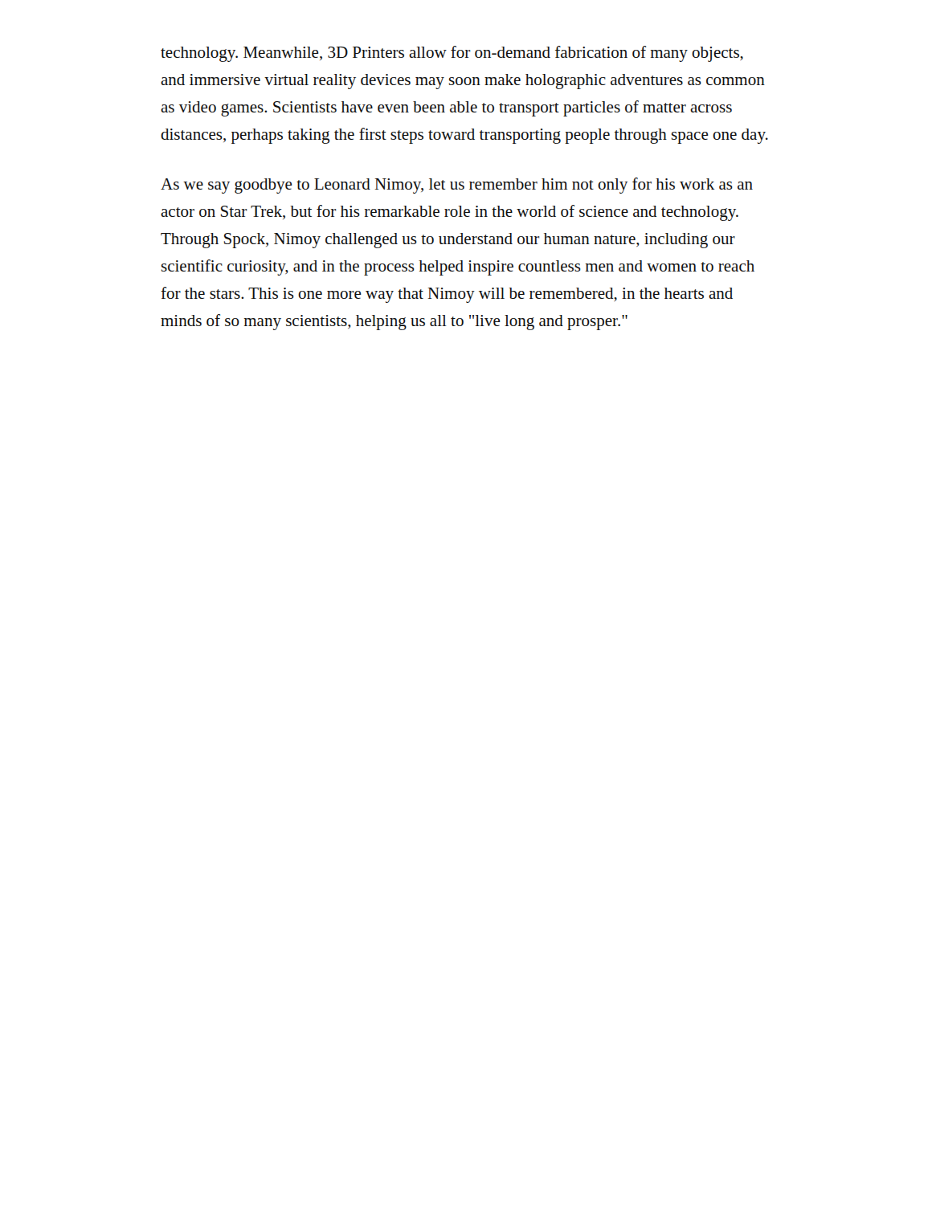technology. Meanwhile, 3D Printers allow for on-demand fabrication of many objects, and immersive virtual reality devices may soon make holographic adventures as common as video games. Scientists have even been able to transport particles of matter across distances, perhaps taking the first steps toward transporting people through space one day.
As we say goodbye to Leonard Nimoy, let us remember him not only for his work as an actor on Star Trek, but for his remarkable role in the world of science and technology. Through Spock, Nimoy challenged us to understand our human nature, including our scientific curiosity, and in the process helped inspire countless men and women to reach for the stars. This is one more way that Nimoy will be remembered, in the hearts and minds of so many scientists, helping us all to "live long and prosper."